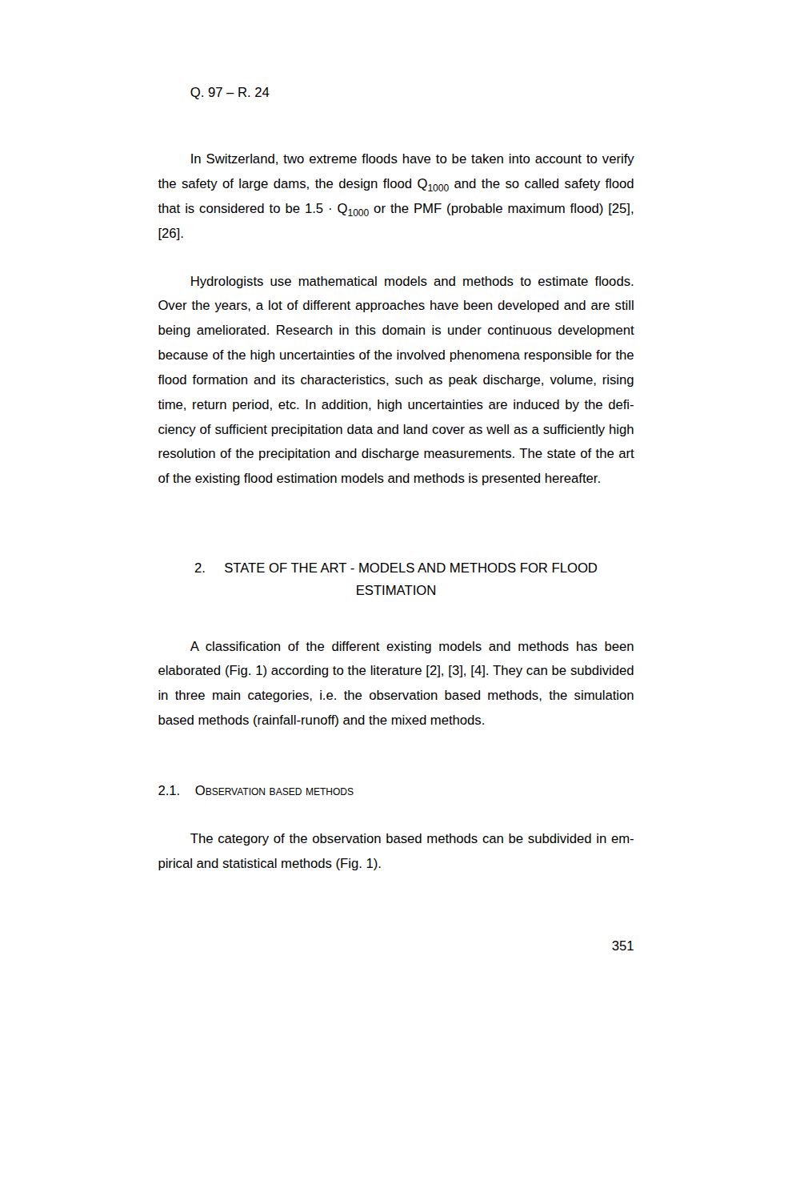Q. 97 – R. 24
In Switzerland, two extreme floods have to be taken into account to verify the safety of large dams, the design flood Q1000 and the so called safety flood that is considered to be 1.5 · Q1000 or the PMF (probable maximum flood) [25], [26].
Hydrologists use mathematical models and methods to estimate floods. Over the years, a lot of different approaches have been developed and are still being ameliorated. Research in this domain is under continuous development because of the high uncertainties of the involved phenomena responsible for the flood formation and its characteristics, such as peak discharge, volume, rising time, return period, etc. In addition, high uncertainties are induced by the deficiency of sufficient precipitation data and land cover as well as a sufficiently high resolution of the precipitation and discharge measurements. The state of the art of the existing flood estimation models and methods is presented hereafter.
2. STATE OF THE ART - MODELS AND METHODS FOR FLOOD ESTIMATION
A classification of the different existing models and methods has been elaborated (Fig. 1) according to the literature [2], [3], [4]. They can be subdivided in three main categories, i.e. the observation based methods, the simulation based methods (rainfall-runoff) and the mixed methods.
2.1. Observation based methods
The category of the observation based methods can be subdivided in empirical and statistical methods (Fig. 1).
351